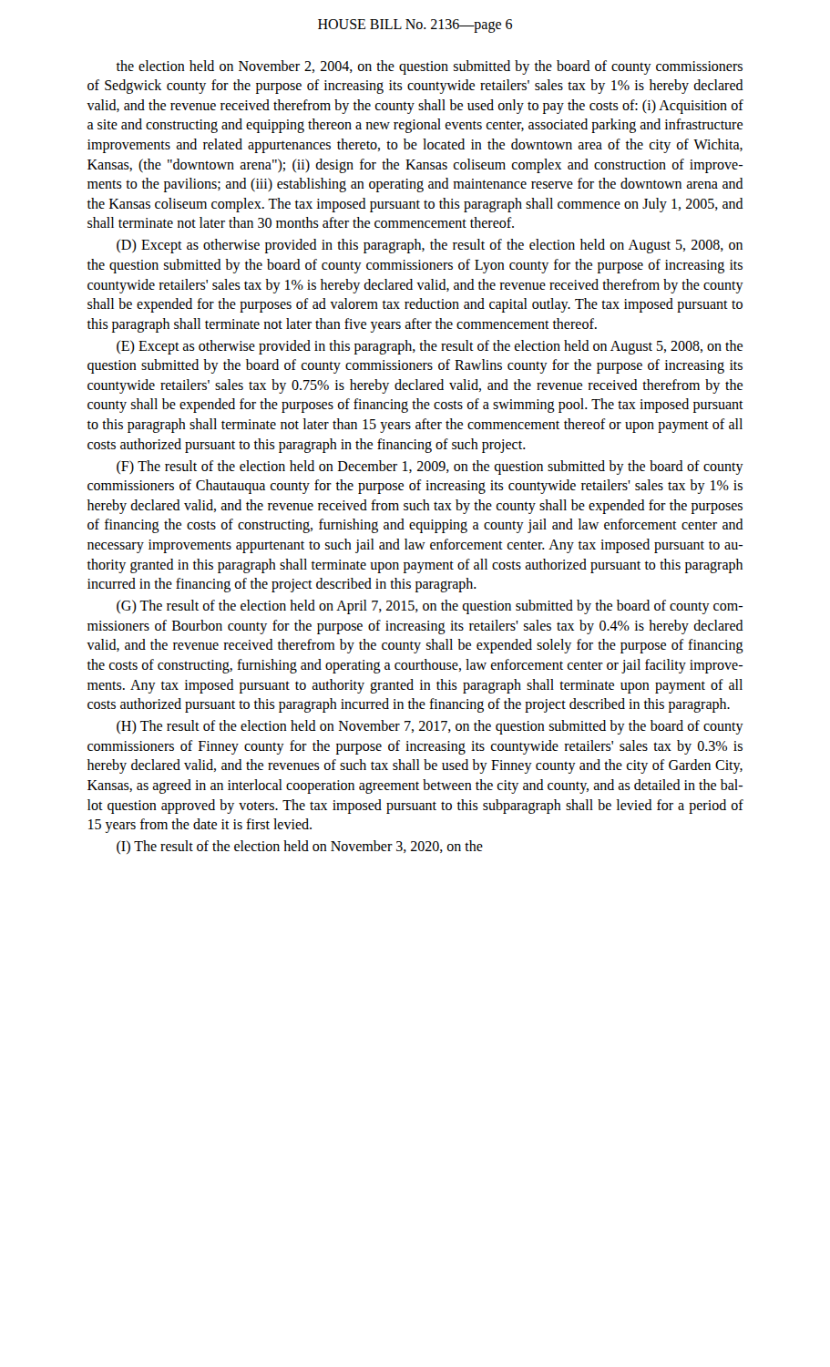HOUSE BILL No. 2136—page 6
the election held on November 2, 2004, on the question submitted by the board of county commissioners of Sedgwick county for the purpose of increasing its countywide retailers' sales tax by 1% is hereby declared valid, and the revenue received therefrom by the county shall be used only to pay the costs of: (i) Acquisition of a site and constructing and equipping thereon a new regional events center, associated parking and infrastructure improvements and related appurtenances thereto, to be located in the downtown area of the city of Wichita, Kansas, (the "downtown arena"); (ii) design for the Kansas coliseum complex and construction of improvements to the pavilions; and (iii) establishing an operating and maintenance reserve for the downtown arena and the Kansas coliseum complex. The tax imposed pursuant to this paragraph shall commence on July 1, 2005, and shall terminate not later than 30 months after the commencement thereof.
(D) Except as otherwise provided in this paragraph, the result of the election held on August 5, 2008, on the question submitted by the board of county commissioners of Lyon county for the purpose of increasing its countywide retailers' sales tax by 1% is hereby declared valid, and the revenue received therefrom by the county shall be expended for the purposes of ad valorem tax reduction and capital outlay. The tax imposed pursuant to this paragraph shall terminate not later than five years after the commencement thereof.
(E) Except as otherwise provided in this paragraph, the result of the election held on August 5, 2008, on the question submitted by the board of county commissioners of Rawlins county for the purpose of increasing its countywide retailers' sales tax by 0.75% is hereby declared valid, and the revenue received therefrom by the county shall be expended for the purposes of financing the costs of a swimming pool. The tax imposed pursuant to this paragraph shall terminate not later than 15 years after the commencement thereof or upon payment of all costs authorized pursuant to this paragraph in the financing of such project.
(F) The result of the election held on December 1, 2009, on the question submitted by the board of county commissioners of Chautauqua county for the purpose of increasing its countywide retailers' sales tax by 1% is hereby declared valid, and the revenue received from such tax by the county shall be expended for the purposes of financing the costs of constructing, furnishing and equipping a county jail and law enforcement center and necessary improvements appurtenant to such jail and law enforcement center. Any tax imposed pursuant to authority granted in this paragraph shall terminate upon payment of all costs authorized pursuant to this paragraph incurred in the financing of the project described in this paragraph.
(G) The result of the election held on April 7, 2015, on the question submitted by the board of county commissioners of Bourbon county for the purpose of increasing its retailers' sales tax by 0.4% is hereby declared valid, and the revenue received therefrom by the county shall be expended solely for the purpose of financing the costs of constructing, furnishing and operating a courthouse, law enforcement center or jail facility improvements. Any tax imposed pursuant to authority granted in this paragraph shall terminate upon payment of all costs authorized pursuant to this paragraph incurred in the financing of the project described in this paragraph.
(H) The result of the election held on November 7, 2017, on the question submitted by the board of county commissioners of Finney county for the purpose of increasing its countywide retailers' sales tax by 0.3% is hereby declared valid, and the revenues of such tax shall be used by Finney county and the city of Garden City, Kansas, as agreed in an interlocal cooperation agreement between the city and county, and as detailed in the ballot question approved by voters. The tax imposed pursuant to this subparagraph shall be levied for a period of 15 years from the date it is first levied.
(I) The result of the election held on November 3, 2020, on the